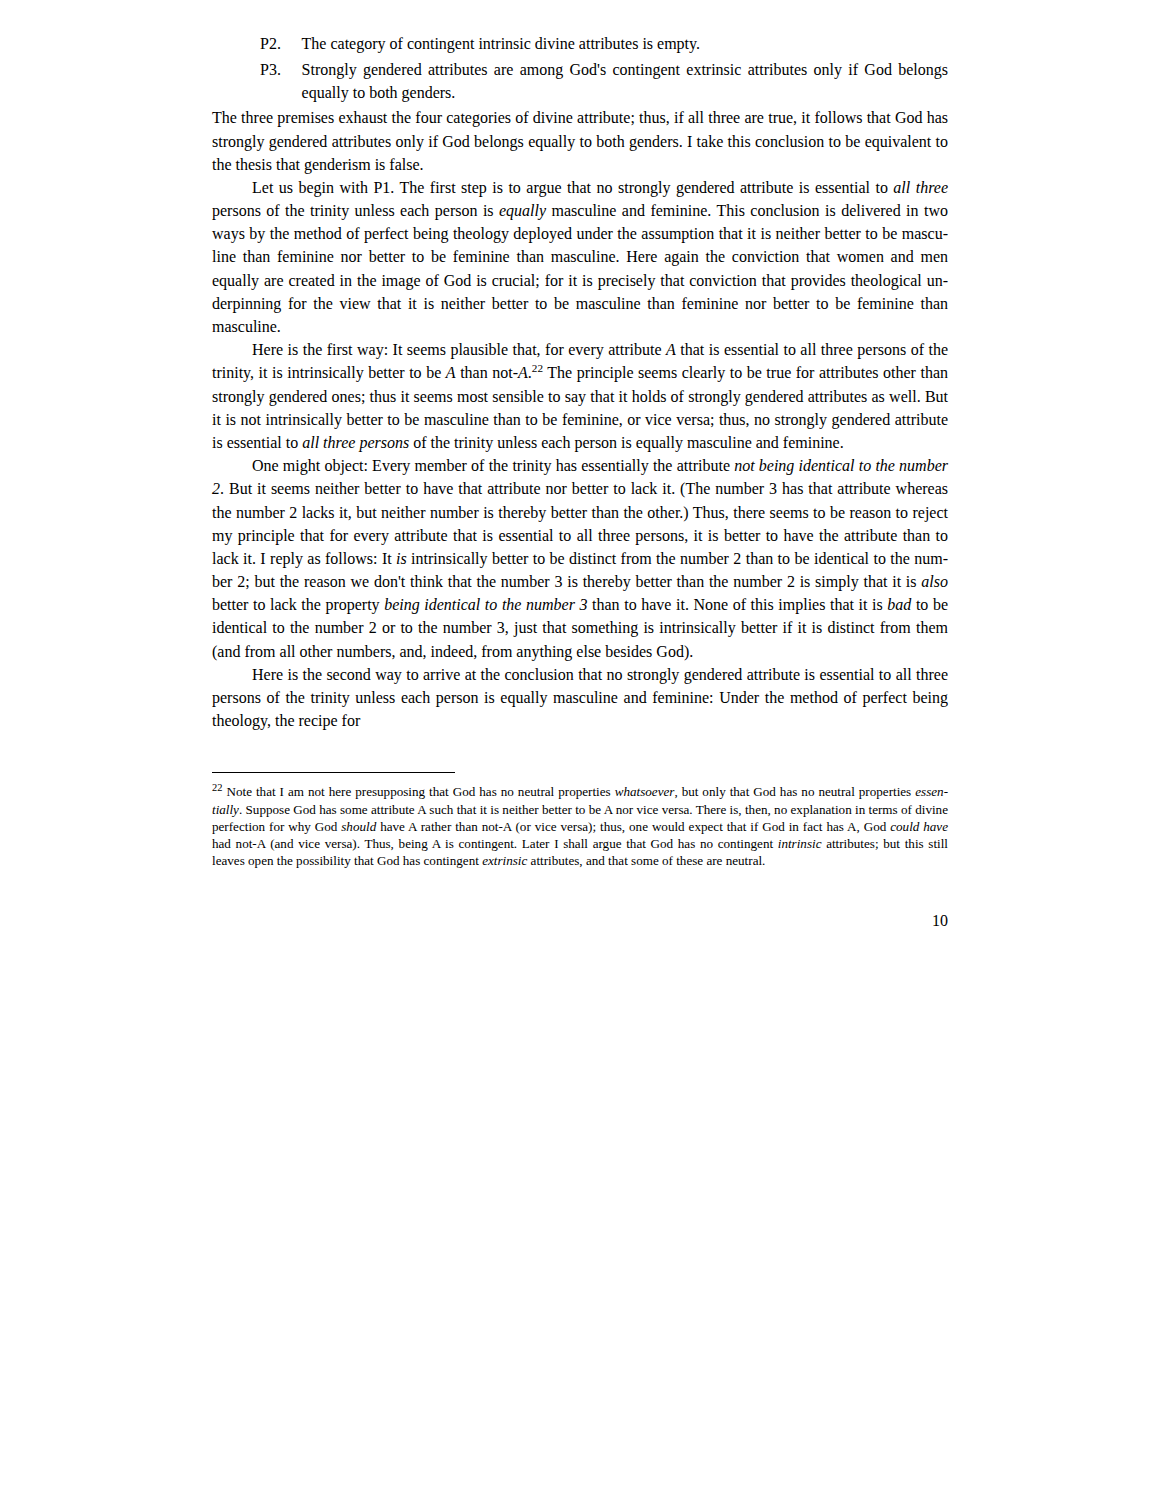P2. The category of contingent intrinsic divine attributes is empty.
P3. Strongly gendered attributes are among God's contingent extrinsic attributes only if God belongs equally to both genders.
The three premises exhaust the four categories of divine attribute; thus, if all three are true, it follows that God has strongly gendered attributes only if God belongs equally to both genders. I take this conclusion to be equivalent to the thesis that genderism is false.
Let us begin with P1. The first step is to argue that no strongly gendered attribute is essential to all three persons of the trinity unless each person is equally masculine and feminine. This conclusion is delivered in two ways by the method of perfect being theology deployed under the assumption that it is neither better to be masculine than feminine nor better to be feminine than masculine. Here again the conviction that women and men equally are created in the image of God is crucial; for it is precisely that conviction that provides theological underpinning for the view that it is neither better to be masculine than feminine nor better to be feminine than masculine.
Here is the first way: It seems plausible that, for every attribute A that is essential to all three persons of the trinity, it is intrinsically better to be A than not-A.22 The principle seems clearly to be true for attributes other than strongly gendered ones; thus it seems most sensible to say that it holds of strongly gendered attributes as well. But it is not intrinsically better to be masculine than to be feminine, or vice versa; thus, no strongly gendered attribute is essential to all three persons of the trinity unless each person is equally masculine and feminine.
One might object: Every member of the trinity has essentially the attribute not being identical to the number 2. But it seems neither better to have that attribute nor better to lack it. (The number 3 has that attribute whereas the number 2 lacks it, but neither number is thereby better than the other.) Thus, there seems to be reason to reject my principle that for every attribute that is essential to all three persons, it is better to have the attribute than to lack it. I reply as follows: It is intrinsically better to be distinct from the number 2 than to be identical to the number 2; but the reason we don't think that the number 3 is thereby better than the number 2 is simply that it is also better to lack the property being identical to the number 3 than to have it. None of this implies that it is bad to be identical to the number 2 or to the number 3, just that something is intrinsically better if it is distinct from them (and from all other numbers, and, indeed, from anything else besides God).
Here is the second way to arrive at the conclusion that no strongly gendered attribute is essential to all three persons of the trinity unless each person is equally masculine and feminine: Under the method of perfect being theology, the recipe for
22 Note that I am not here presupposing that God has no neutral properties whatsoever, but only that God has no neutral properties essentially. Suppose God has some attribute A such that it is neither better to be A nor vice versa. There is, then, no explanation in terms of divine perfection for why God should have A rather than not-A (or vice versa); thus, one would expect that if God in fact has A, God could have had not-A (and vice versa). Thus, being A is contingent. Later I shall argue that God has no contingent intrinsic attributes; but this still leaves open the possibility that God has contingent extrinsic attributes, and that some of these are neutral.
10